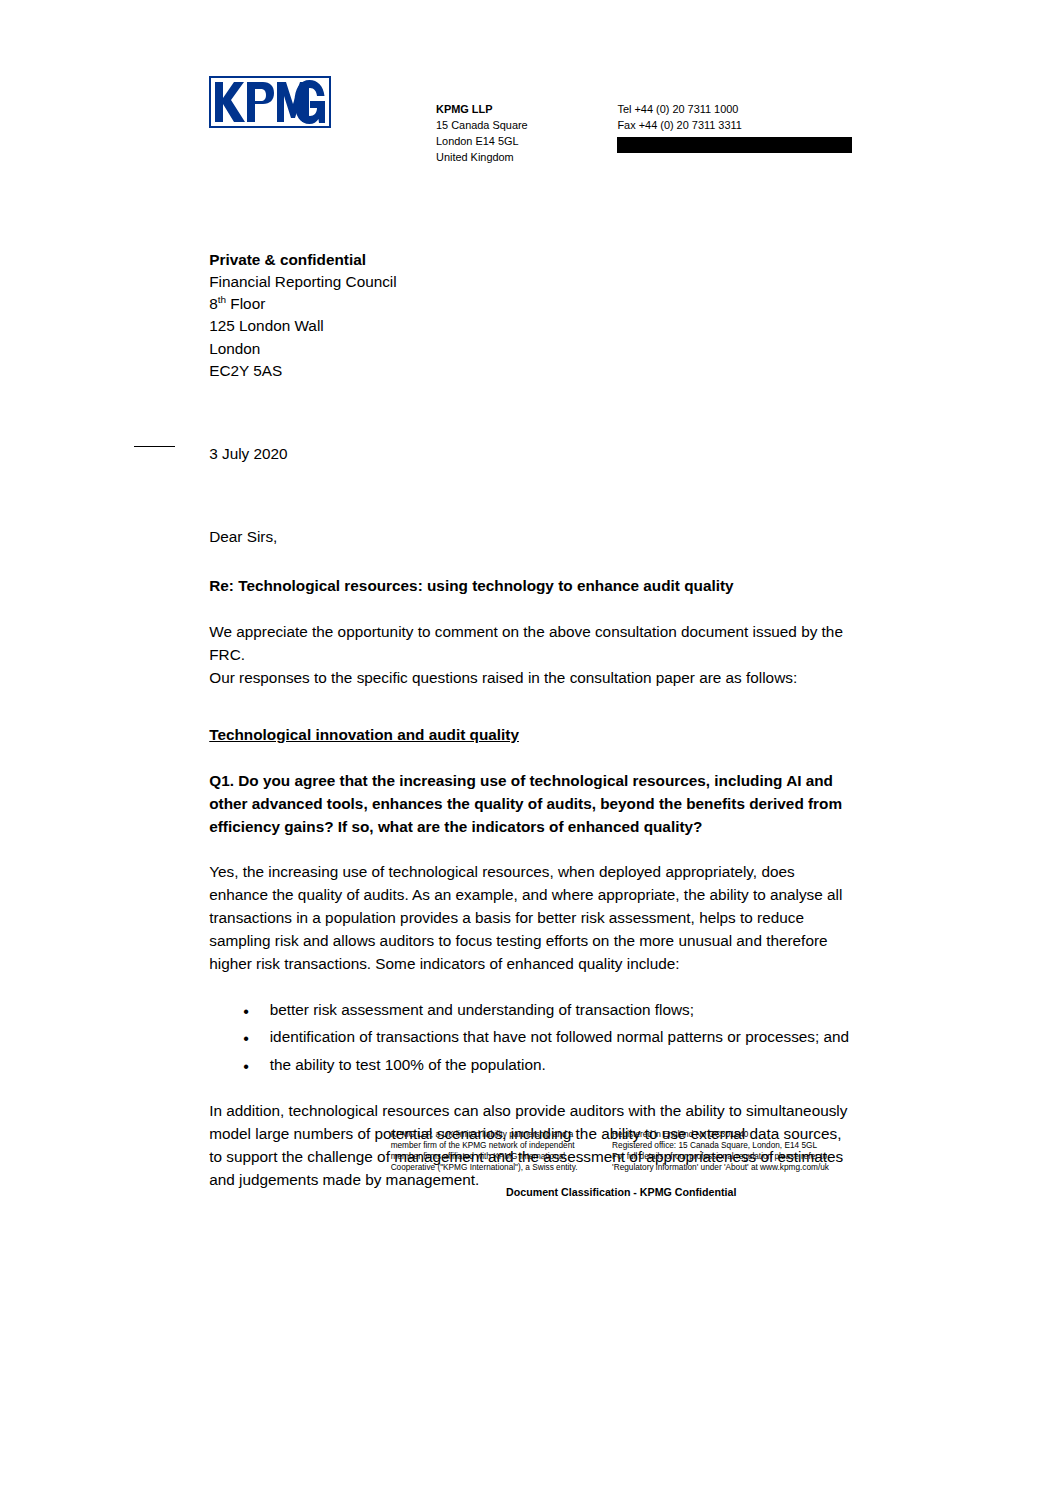KPMG LLP
15 Canada Square
London E14 5GL
United Kingdom
Tel +44 (0) 20 7311 1000
Fax +44 (0) 20 7311 3311
Private & confidential
Financial Reporting Council
8th Floor
125 London Wall
London
EC2Y 5AS
3 July 2020
Dear Sirs,
Re: Technological resources: using technology to enhance audit quality
We appreciate the opportunity to comment on the above consultation document issued by the FRC.
Our responses to the specific questions raised in the consultation paper are as follows:
Technological innovation and audit quality
Q1. Do you agree that the increasing use of technological resources, including AI and other advanced tools, enhances the quality of audits, beyond the benefits derived from efficiency gains? If so, what are the indicators of enhanced quality?
Yes, the increasing use of technological resources, when deployed appropriately, does enhance the quality of audits. As an example, and where appropriate, the ability to analyse all transactions in a population provides a basis for better risk assessment, helps to reduce sampling risk and allows auditors to focus testing efforts on the more unusual and therefore higher risk transactions. Some indicators of enhanced quality include:
better risk assessment and understanding of transaction flows;
identification of transactions that have not followed normal patterns or processes; and
the ability to test 100% of the population.
In addition, technological resources can also provide auditors with the ability to simultaneously model large numbers of potential scenarios, including the ability to use external data sources, to support the challenge of management and the assessment of appropriateness of estimates and judgements made by management.
KPMG LLP, a UK limited liability partnership and a member firm of the KPMG network of independent member firms affiliated with KPMG International Cooperative ("KPMG International"), a Swiss entity.
Registered in England No OC301540
Registered office: 15 Canada Square, London, E14 5GL
For full details of our professional regulation please refer to 'Regulatory information' under 'About' at www.kpmg.com/uk
Document Classification - KPMG Confidential